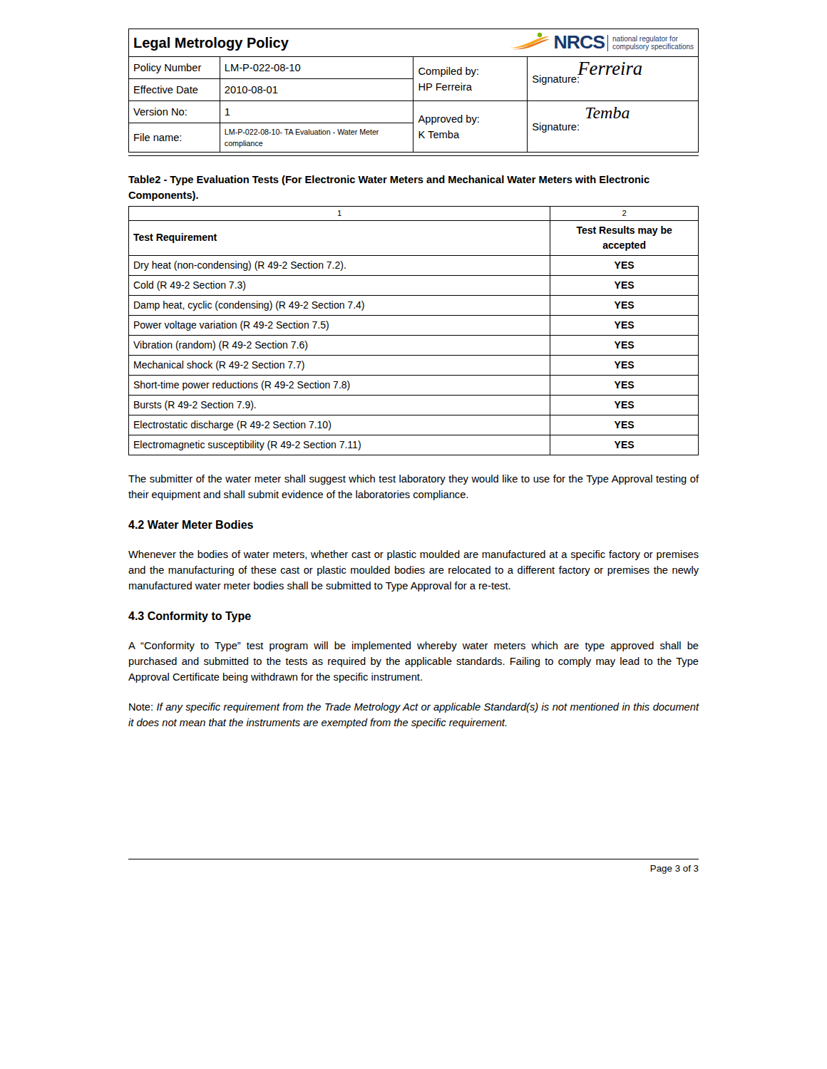| Legal Metrology Policy | NRCS national regulator for compulsory specifications |
| Policy Number | LM-P-022-08-10 | Compiled by: HP Ferreira | Signature: Ferreira |
| Effective Date | 2010-08-01 |
| Version No: | 1 | Approved by: K Temba | Signature: Temba |
| File name: | LM-P-022-08-10- TA Evaluation - Water Meter compliance |
Table2 - Type Evaluation Tests (For Electronic Water Meters and Mechanical Water Meters with Electronic Components).
| 1 | 2 |
| Test Requirement | Test Results may be accepted |
| Dry heat (non-condensing) (R 49-2 Section 7.2). | YES |
| Cold (R 49-2 Section 7.3) | YES |
| Damp heat, cyclic (condensing) (R 49-2 Section 7.4) | YES |
| Power voltage variation (R 49-2 Section 7.5) | YES |
| Vibration (random) (R 49-2 Section 7.6) | YES |
| Mechanical shock (R 49-2 Section 7.7) | YES |
| Short-time power reductions (R 49-2 Section 7.8) | YES |
| Bursts (R 49-2 Section 7.9). | YES |
| Electrostatic discharge (R 49-2 Section 7.10) | YES |
| Electromagnetic susceptibility (R 49-2 Section 7.11) | YES |
The submitter of the water meter shall suggest which test laboratory they would like to use for the Type Approval testing of their equipment and shall submit evidence of the laboratories compliance.
4.2 Water Meter Bodies
Whenever the bodies of water meters, whether cast or plastic moulded are manufactured at a specific factory or premises and the manufacturing of these cast or plastic moulded bodies are relocated to a different factory or premises the newly manufactured water meter bodies shall be submitted to Type Approval for a re-test.
4.3 Conformity to Type
A “Conformity to Type” test program will be implemented whereby water meters which are type approved shall be purchased and submitted to the tests as required by the applicable standards. Failing to comply may lead to the Type Approval Certificate being withdrawn for the specific instrument.
Note: If any specific requirement from the Trade Metrology Act or applicable Standard(s) is not mentioned in this document it does not mean that the instruments are exempted from the specific requirement.
Page 3 of 3